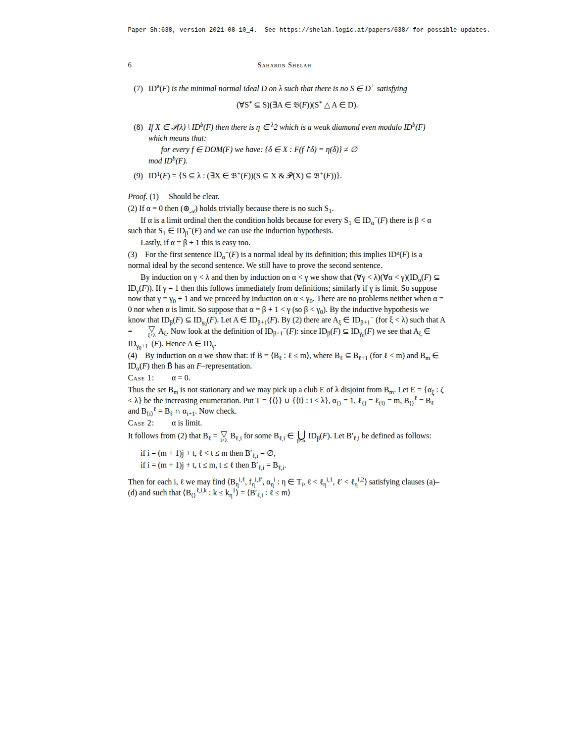Paper Sh:638, version 2021-08-10_4. See https://shelah.logic.at/papers/638/ for possible updates.
6
Saharon Shelah
(7)
IDa(F) is the minimal normal ideal D on λ such that there is no S ∈ D+ satisfying
(∀S* ⊆ S)(∃A ∈ 𝔅(F))(S* △ A ∈ D).
(8)
If X ∈ 𝒫(λ) \ IDb(F) then there is η ∈ λ2 which is a weak diamond even modulo IDb(F) which means that:
for every f ∈ DOM(F) we have: {δ ∈ X : F(f↾δ) = η(δ)} ≠ ∅
mod IDb(F).
(9)
ID1(F) = {S ⊆ λ : (∃X ∈ 𝔅+(F))(S ⊆ X & 𝒫(X) ⊆ 𝔅+(F))}.
Proof. (1) Should be clear.
(2) If α = 0 then (⊛𝒜) holds trivially because there is no such S1.
If α is a limit ordinal then the condition holds because for every S1 ∈ IDα−(F) there is β < α such that S1 ∈ IDβ−(F) and we can use the induction hypothesis.
Lastly, if α = β + 1 this is easy too.
(3) For the first sentence IDα−(F) is a normal ideal by its definition; this implies IDa(F) is a normal ideal by the second sentence. We still have to prove the second sentence.
By induction on γ < λ and then by induction on α < γ we show that (∀γ < λ)(∀α < γ)(IDα(F) ⊆ IDγ(F)). If γ = 1 then this follows immediately from definitions; similarly if γ is limit. So suppose now that γ = γ0 + 1 and we proceed by induction on α ≤ γ0. There are no problems neither when α = 0 nor when α is limit. So suppose that α = β + 1 < γ (so β < γ0). By the inductive hypothesis we know that IDβ(F) ⊆ IDγ0(F). Let A ∈ IDβ+1(F). By (2) there are Aξ ∈ IDβ+1− (for ξ < λ) such that A = ▽ξ<λ Aξ. Now look at the definition of IDβ+1−(F): since IDβ(F) ⊆ IDγ0(F) we see that Aξ ∈ IDγ0+1−(F). Hence A ∈ IDγ.
(4) By induction on α we show that: if B̄ = ⟨Bℓ : ℓ ≤ m⟩, where Bℓ ⊆ Bℓ+1 (for ℓ < m) and Bm ∈ IDα(F) then B̄ has an F–representation.
Case 1: α = 0.
Thus the set Bm is not stationary and we may pick up a club E of λ disjoint from Bm. Let E = {αζ : ζ < λ} be the increasing enumeration. Put T = {⟨⟩} ∪ {⟨i⟩ : i < λ}, α⟨⟩ = 1, ℓ⟨⟩ = ℓ⟨i⟩ = m, B⟨⟩ℓ = Bℓ and B⟨i⟩ℓ = Bℓ ∩ αi+1. Now check.
Case 2: α is limit.
It follows from (2) that Bℓ = ▽i<λ Bℓ,i for some Bℓ,i ∈ ⋃β<α IDβ(F). Let B′ℓ,i be defined as follows:
if i = (m + 1)j + t, ℓ < t ≤ m then B′ℓ,i = ∅,
if i = (m + 1)j + t, t ≤ m, t ≤ ℓ then B′ℓ,i = Bℓ,i.
Then for each i, ℓ we may find ⟨Bηi,ℓ, fηi,ℓ′, αηi : η ∈ Ti, ℓ < ℓηi,1, ℓ′ < ℓηi,2⟩ satisfying clauses (a)–(d) and such that ⟨B⟨⟩ℓ,i,k : k ≤ kη 1⟩ = ⟨B′ℓ,i : ℓ ≤ m⟩